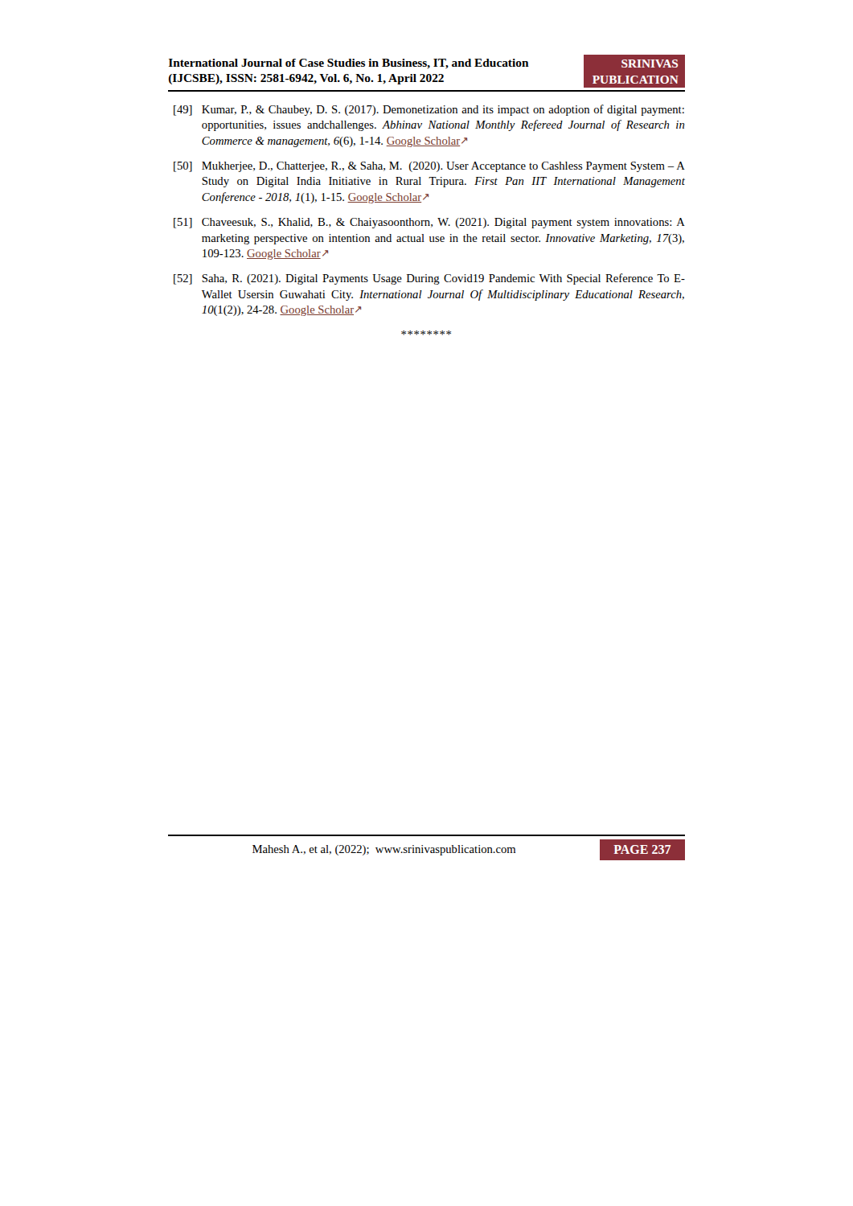International Journal of Case Studies in Business, IT, and Education
(IJCSBE), ISSN: 2581-6942, Vol. 6, No. 1, April 2022
SRINIVAS
PUBLICATION
[49]
Kumar, P., & Chaubey, D. S. (2017). Demonetization and its impact on adoption of digital payment: opportunities, issues andchallenges. Abhinav National Monthly Refereed Journal of Research in Commerce & management, 6(6), 1-14. Google Scholar↗
[50]
Mukherjee, D., Chatterjee, R., & Saha, M. (2020). User Acceptance to Cashless Payment System – A Study on Digital India Initiative in Rural Tripura. First Pan IIT International Management Conference - 2018, 1(1), 1-15. Google Scholar↗
[51]
Chaveesuk, S., Khalid, B., & Chaiyasoonthorn, W. (2021). Digital payment system innovations: A marketing perspective on intention and actual use in the retail sector. Innovative Marketing, 17(3), 109-123. Google Scholar↗
[52]
Saha, R. (2021). Digital Payments Usage During Covid19 Pandemic With Special Reference To E-Wallet Usersin Guwahati City. International Journal Of Multidisciplinary Educational Research, 10(1(2)), 24-28. Google Scholar↗
********
Mahesh A., et al, (2022); www.srinivaspublication.com
PAGE 237